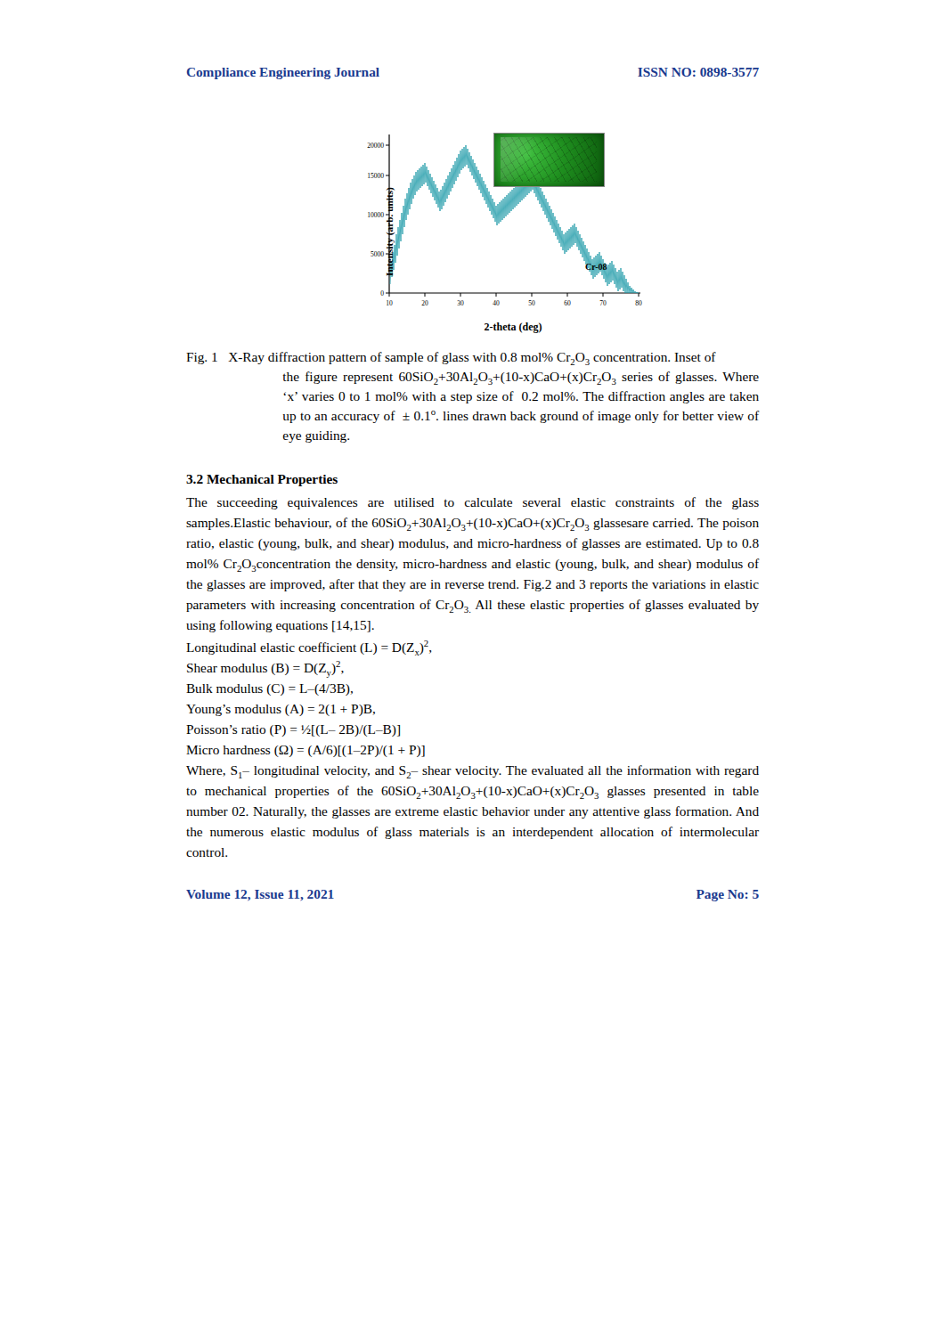Compliance Engineering Journal
ISSN NO: 0898-3577
Intensity (arb. units)
0 5000 10000 15000 20000 10 20 30 40 50 60 70 80 Cr-08
2-theta (deg)
Fig. 1 X-Ray diffraction pattern of sample of glass with 0.8 mol% Cr2O3 concentration. Inset of the figure represent 60SiO2+30Al2O3+(10-x)CaO+(x)Cr2O3 series of glasses. Where ‘x’ varies 0 to 1 mol% with a step size of 0.2 mol%. The diffraction angles are taken up to an accuracy of ± 0.1o. lines drawn back ground of image only for better view of eye guiding.
3.2 Mechanical Properties
The succeeding equivalences are utilised to calculate several elastic constraints of the glass samples.Elastic behaviour, of the 60SiO2+30Al2O3+(10-x)CaO+(x)Cr2O3 glassesare carried. The poison ratio, elastic (young, bulk, and shear) modulus, and micro-hardness of glasses are estimated. Up to 0.8 mol% Cr2O3concentration the density, micro-hardness and elastic (young, bulk, and shear) modulus of the glasses are improved, after that they are in reverse trend. Fig.2 and 3 reports the variations in elastic parameters with increasing concentration of Cr2O3. All these elastic properties of glasses evaluated by using following equations [14,15].
Longitudinal elastic coefficient (L) = D(Zx)2,
Shear modulus (B) = D(Zy)2,
Bulk modulus (C) = L–(4/3B),
Young’s modulus (A) = 2(1 + P)B,
Poisson’s ratio (P) = ½[(L– 2B)/(L–B)]
Micro hardness (Ω) = (A/6)[(1–2P)/(1 + P)]
Where, S1– longitudinal velocity, and S2– shear velocity. The evaluated all the information with regard to mechanical properties of the 60SiO2+30Al2O3+(10-x)CaO+(x)Cr2O3 glasses presented in table number 02. Naturally, the glasses are extreme elastic behavior under any attentive glass formation. And the numerous elastic modulus of glass materials is an interdependent allocation of intermolecular control.
Volume 12, Issue 11, 2021
Page No: 5